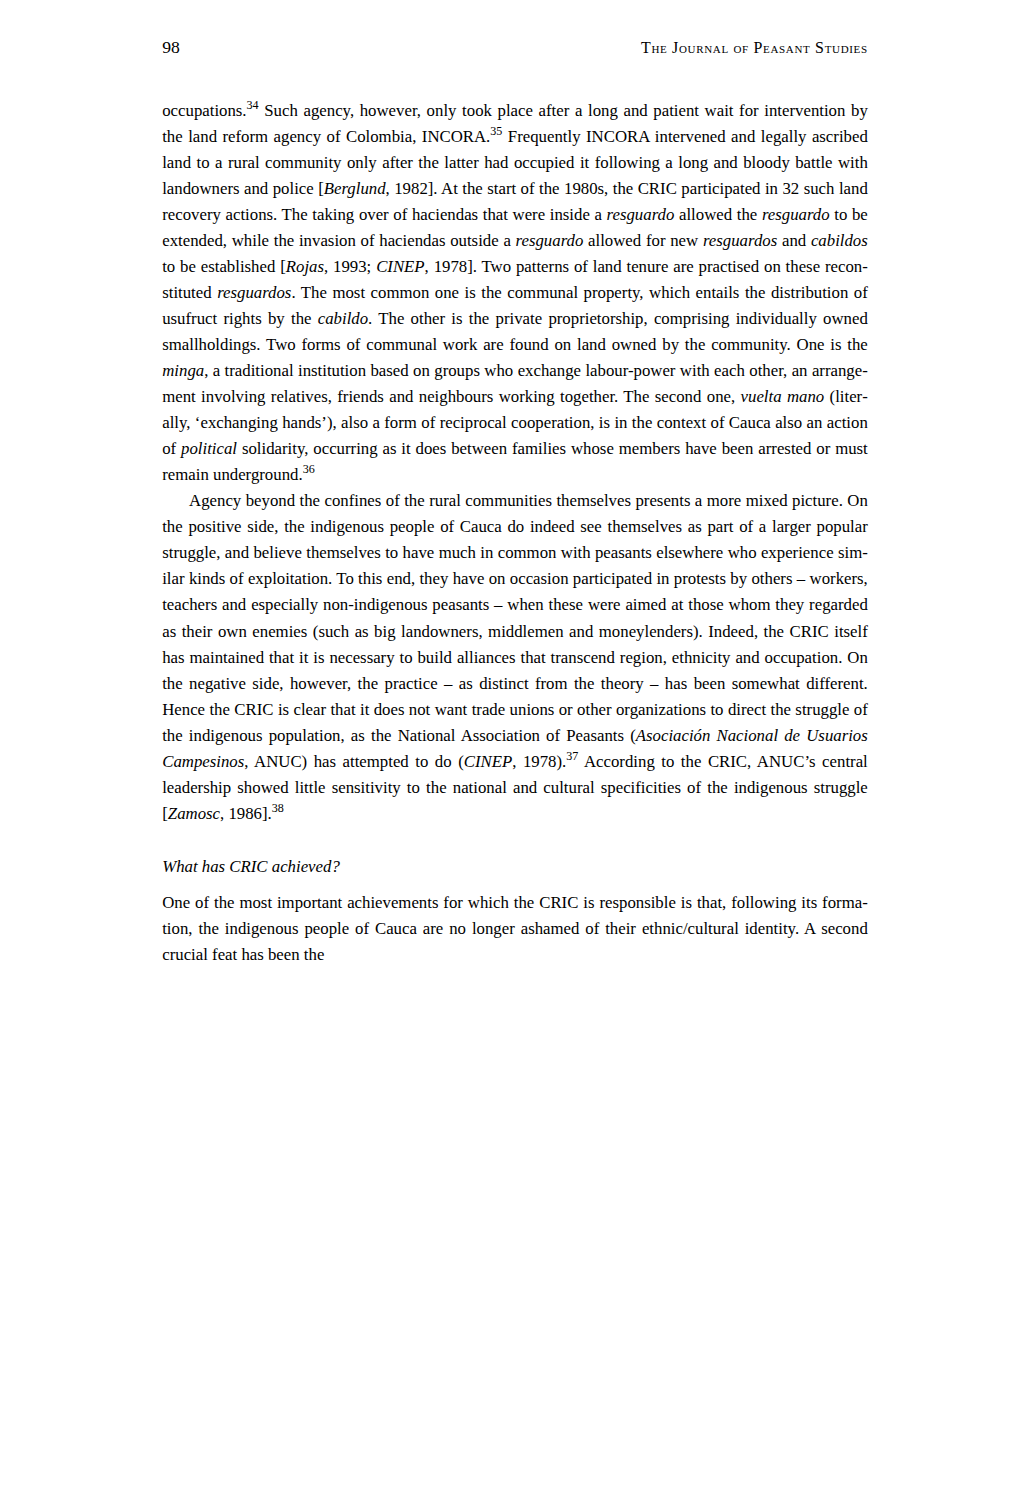98 The Journal of Peasant Studies
occupations.34 Such agency, however, only took place after a long and patient wait for intervention by the land reform agency of Colombia, INCORA.35 Frequently INCORA intervened and legally ascribed land to a rural community only after the latter had occupied it following a long and bloody battle with landowners and police [Berglund, 1982]. At the start of the 1980s, the CRIC participated in 32 such land recovery actions. The taking over of haciendas that were inside a resguardo allowed the resguardo to be extended, while the invasion of haciendas outside a resguardo allowed for new resguardos and cabildos to be established [Rojas, 1993; CINEP, 1978]. Two patterns of land tenure are practised on these reconstituted resguardos. The most common one is the communal property, which entails the distribution of usufruct rights by the cabildo. The other is the private proprietorship, comprising individually owned smallholdings. Two forms of communal work are found on land owned by the community. One is the minga, a traditional institution based on groups who exchange labour-power with each other, an arrangement involving relatives, friends and neighbours working together. The second one, vuelta mano (literally, ‘exchanging hands’), also a form of reciprocal cooperation, is in the context of Cauca also an action of political solidarity, occurring as it does between families whose members have been arrested or must remain underground.36
Agency beyond the confines of the rural communities themselves presents a more mixed picture. On the positive side, the indigenous people of Cauca do indeed see themselves as part of a larger popular struggle, and believe themselves to have much in common with peasants elsewhere who experience similar kinds of exploitation. To this end, they have on occasion participated in protests by others – workers, teachers and especially non-indigenous peasants – when these were aimed at those whom they regarded as their own enemies (such as big landowners, middlemen and moneylenders). Indeed, the CRIC itself has maintained that it is necessary to build alliances that transcend region, ethnicity and occupation. On the negative side, however, the practice – as distinct from the theory – has been somewhat different. Hence the CRIC is clear that it does not want trade unions or other organizations to direct the struggle of the indigenous population, as the National Association of Peasants (Asociación Nacional de Usuarios Campesinos, ANUC) has attempted to do (CINEP, 1978).37 According to the CRIC, ANUC’s central leadership showed little sensitivity to the national and cultural specificities of the indigenous struggle [Zamosc, 1986].38
What has CRIC achieved?
One of the most important achievements for which the CRIC is responsible is that, following its formation, the indigenous people of Cauca are no longer ashamed of their ethnic/cultural identity. A second crucial feat has been the